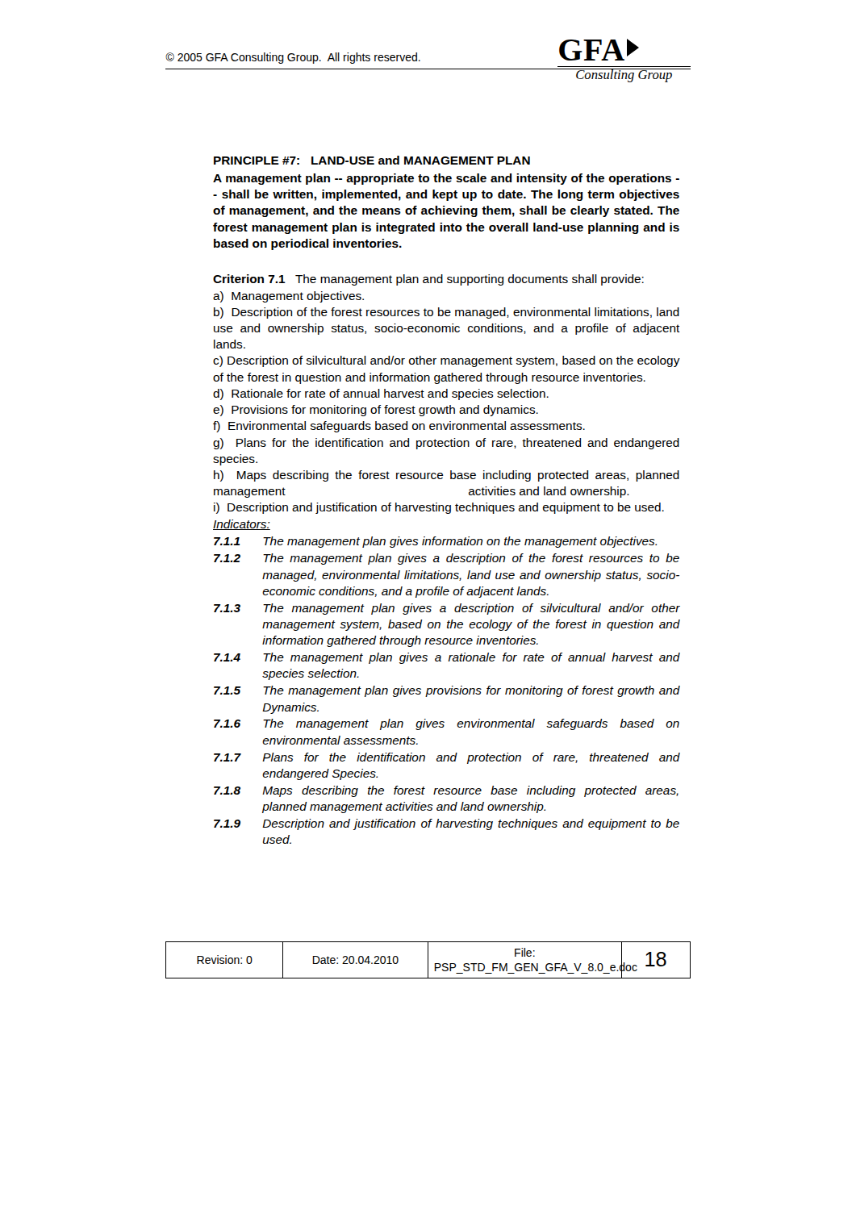GFA
Consulting Group
© 2005 GFA Consulting Group. All rights reserved.
PRINCIPLE #7: LAND-USE and MANAGEMENT PLAN
A management plan -- appropriate to the scale and intensity of the operations -- shall be written, implemented, and kept up to date. The long term objectives of management, and the means of achieving them, shall be clearly stated. The forest management plan is integrated into the overall land-use planning and is based on periodical inventories.
Criterion 7.1 The management plan and supporting documents shall provide:
a) Management objectives.
b) Description of the forest resources to be managed, environmental limitations, land use and ownership status, socio-economic conditions, and a profile of adjacent lands.
c) Description of silvicultural and/or other management system, based on the ecology of the forest in question and information gathered through resource inventories.
d) Rationale for rate of annual harvest and species selection.
e) Provisions for monitoring of forest growth and dynamics.
f) Environmental safeguards based on environmental assessments.
g) Plans for the identification and protection of rare, threatened and endangered species.
h) Maps describing the forest resource base including protected areas, planned management activities and land ownership.
i) Description and justification of harvesting techniques and equipment to be used.
Indicators:
7.1.1 The management plan gives information on the management objectives.
7.1.2 The management plan gives a description of the forest resources to be managed, environmental limitations, land use and ownership status, socio-economic conditions, and a profile of adjacent lands.
7.1.3 The management plan gives a description of silvicultural and/or other management system, based on the ecology of the forest in question and information gathered through resource inventories.
7.1.4 The management plan gives a rationale for rate of annual harvest and species selection.
7.1.5 The management plan gives provisions for monitoring of forest growth and Dynamics.
7.1.6 The management plan gives environmental safeguards based on environmental assessments.
7.1.7 Plans for the identification and protection of rare, threatened and endangered Species.
7.1.8 Maps describing the forest resource base including protected areas, planned management activities and land ownership.
7.1.9 Description and justification of harvesting techniques and equipment to be used.
| Revision: 0 | Date: 20.04.2010 | File: PSP_STD_FM_GEN_GFA_V_8.0_e.doc | 18 |